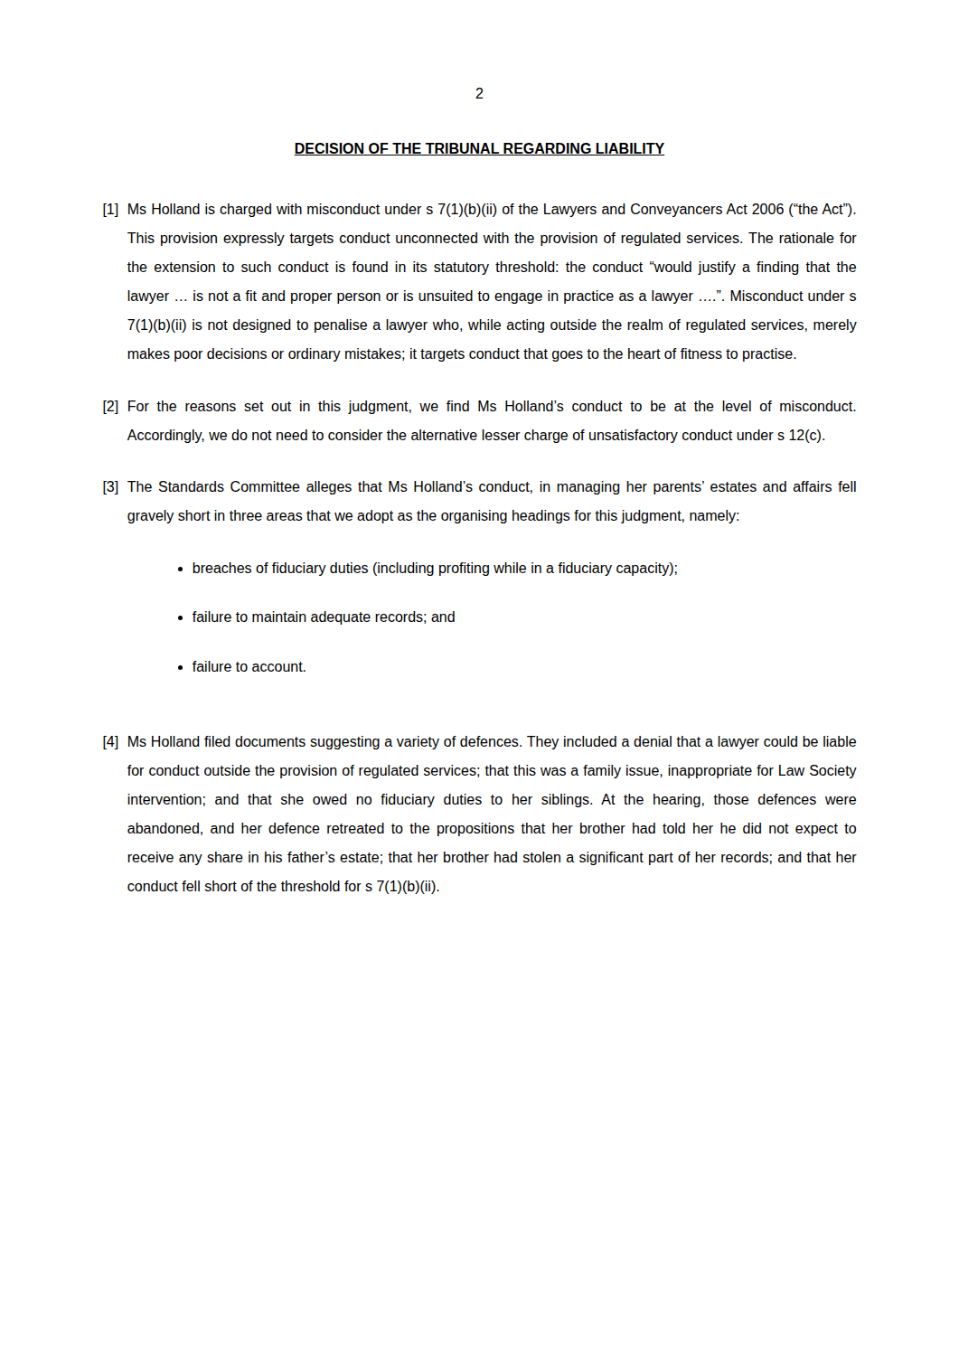2
DECISION OF THE TRIBUNAL REGARDING LIABILITY
[1] Ms Holland is charged with misconduct under s 7(1)(b)(ii) of the Lawyers and Conveyancers Act 2006 (“the Act”). This provision expressly targets conduct unconnected with the provision of regulated services. The rationale for the extension to such conduct is found in its statutory threshold: the conduct “would justify a finding that the lawyer … is not a fit and proper person or is unsuited to engage in practice as a lawyer ….”. Misconduct under s 7(1)(b)(ii) is not designed to penalise a lawyer who, while acting outside the realm of regulated services, merely makes poor decisions or ordinary mistakes; it targets conduct that goes to the heart of fitness to practise.
[2] For the reasons set out in this judgment, we find Ms Holland’s conduct to be at the level of misconduct. Accordingly, we do not need to consider the alternative lesser charge of unsatisfactory conduct under s 12(c).
[3] The Standards Committee alleges that Ms Holland’s conduct, in managing her parents’ estates and affairs fell gravely short in three areas that we adopt as the organising headings for this judgment, namely:
breaches of fiduciary duties (including profiting while in a fiduciary capacity);
failure to maintain adequate records; and
failure to account.
[4] Ms Holland filed documents suggesting a variety of defences. They included a denial that a lawyer could be liable for conduct outside the provision of regulated services; that this was a family issue, inappropriate for Law Society intervention; and that she owed no fiduciary duties to her siblings. At the hearing, those defences were abandoned, and her defence retreated to the propositions that her brother had told her he did not expect to receive any share in his father’s estate; that her brother had stolen a significant part of her records; and that her conduct fell short of the threshold for s 7(1)(b)(ii).